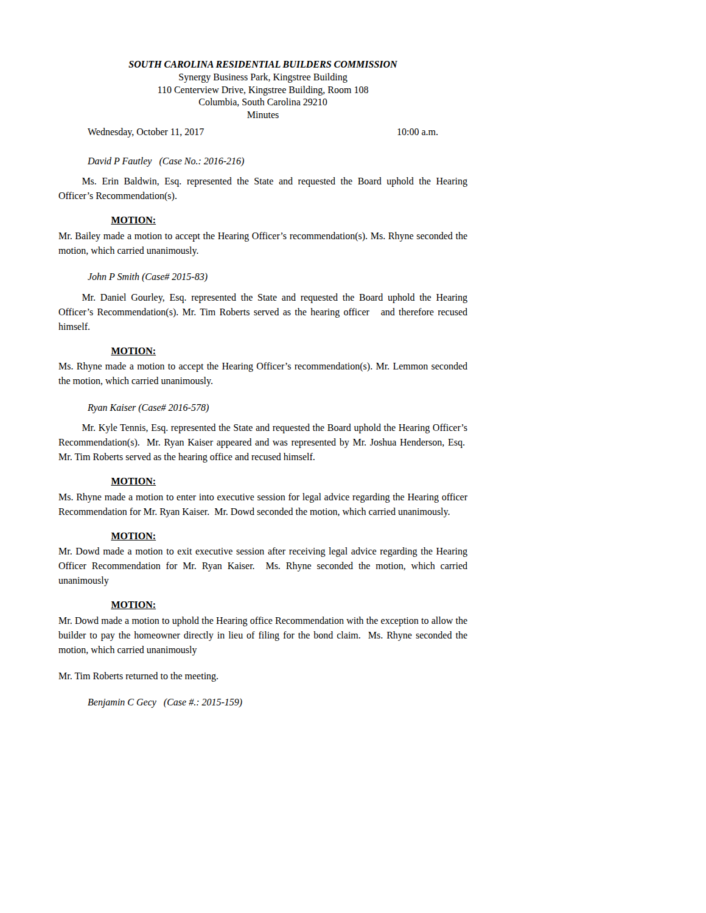South Carolina Residential Builders Commission
Synergy Business Park, Kingstree Building
110 Centerview Drive, Kingstree Building, Room 108
Columbia, South Carolina 29210
Minutes
Wednesday, October 11, 2017 10:00 a.m.
David P Fautley (Case No.: 2016-216)
Ms. Erin Baldwin, Esq. represented the State and requested the Board uphold the Hearing Officer’s Recommendation(s).
MOTION:
Mr. Bailey made a motion to accept the Hearing Officer’s recommendation(s). Ms. Rhyne seconded the motion, which carried unanimously.
John P Smith (Case# 2015-83)
Mr. Daniel Gourley, Esq. represented the State and requested the Board uphold the Hearing Officer’s Recommendation(s). Mr. Tim Roberts served as the hearing officer and therefore recused himself.
MOTION:
Ms. Rhyne made a motion to accept the Hearing Officer’s recommendation(s). Mr. Lemmon seconded the motion, which carried unanimously.
Ryan Kaiser (Case# 2016-578)
Mr. Kyle Tennis, Esq. represented the State and requested the Board uphold the Hearing Officer’s Recommendation(s). Mr. Ryan Kaiser appeared and was represented by Mr. Joshua Henderson, Esq. Mr. Tim Roberts served as the hearing office and recused himself.
MOTION:
Ms. Rhyne made a motion to enter into executive session for legal advice regarding the Hearing officer Recommendation for Mr. Ryan Kaiser. Mr. Dowd seconded the motion, which carried unanimously.
MOTION:
Mr. Dowd made a motion to exit executive session after receiving legal advice regarding the Hearing Officer Recommendation for Mr. Ryan Kaiser. Ms. Rhyne seconded the motion, which carried unanimously
MOTION:
Mr. Dowd made a motion to uphold the Hearing office Recommendation with the exception to allow the builder to pay the homeowner directly in lieu of filing for the bond claim. Ms. Rhyne seconded the motion, which carried unanimously
Mr. Tim Roberts returned to the meeting.
Benjamin C Gecy (Case #.: 2015-159)